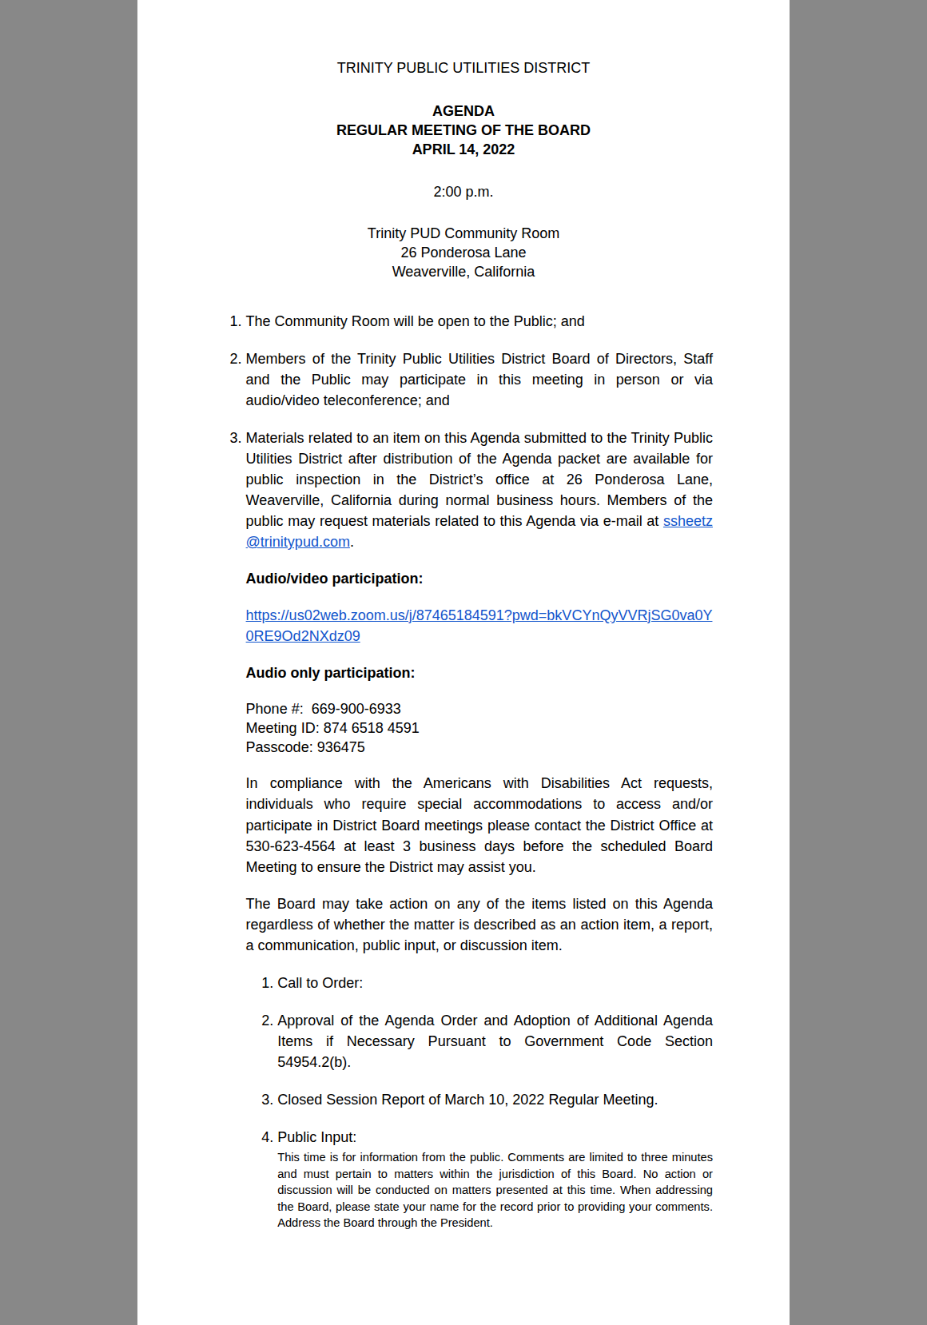TRINITY PUBLIC UTILITIES DISTRICT
AGENDA
REGULAR MEETING OF THE BOARD
APRIL 14, 2022
2:00 p.m.
Trinity PUD Community Room
26 Ponderosa Lane
Weaverville, California
The Community Room will be open to the Public; and
Members of the Trinity Public Utilities District Board of Directors, Staff and the Public may participate in this meeting in person or via audio/video teleconference; and
Materials related to an item on this Agenda submitted to the Trinity Public Utilities District after distribution of the Agenda packet are available for public inspection in the District’s office at 26 Ponderosa Lane, Weaverville, California during normal business hours. Members of the public may request materials related to this Agenda via e-mail at ssheetz@trinitypud.com.
Audio/video participation:
https://us02web.zoom.us/j/87465184591?pwd=bkVCYnQyVVRjSG0va0Y0RE9Od2NXdz09
Audio only participation:
Phone #: 669-900-6933
Meeting ID: 874 6518 4591
Passcode: 936475
In compliance with the Americans with Disabilities Act requests, individuals who require special accommodations to access and/or participate in District Board meetings please contact the District Office at 530-623-4564 at least 3 business days before the scheduled Board Meeting to ensure the District may assist you.
The Board may take action on any of the items listed on this Agenda regardless of whether the matter is described as an action item, a report, a communication, public input, or discussion item.
Call to Order:
Approval of the Agenda Order and Adoption of Additional Agenda Items if Necessary Pursuant to Government Code Section 54954.2(b).
Closed Session Report of March 10, 2022 Regular Meeting.
Public Input:
This time is for information from the public. Comments are limited to three minutes and must pertain to matters within the jurisdiction of this Board. No action or discussion will be conducted on matters presented at this time. When addressing the Board, please state your name for the record prior to providing your comments. Address the Board through the President.